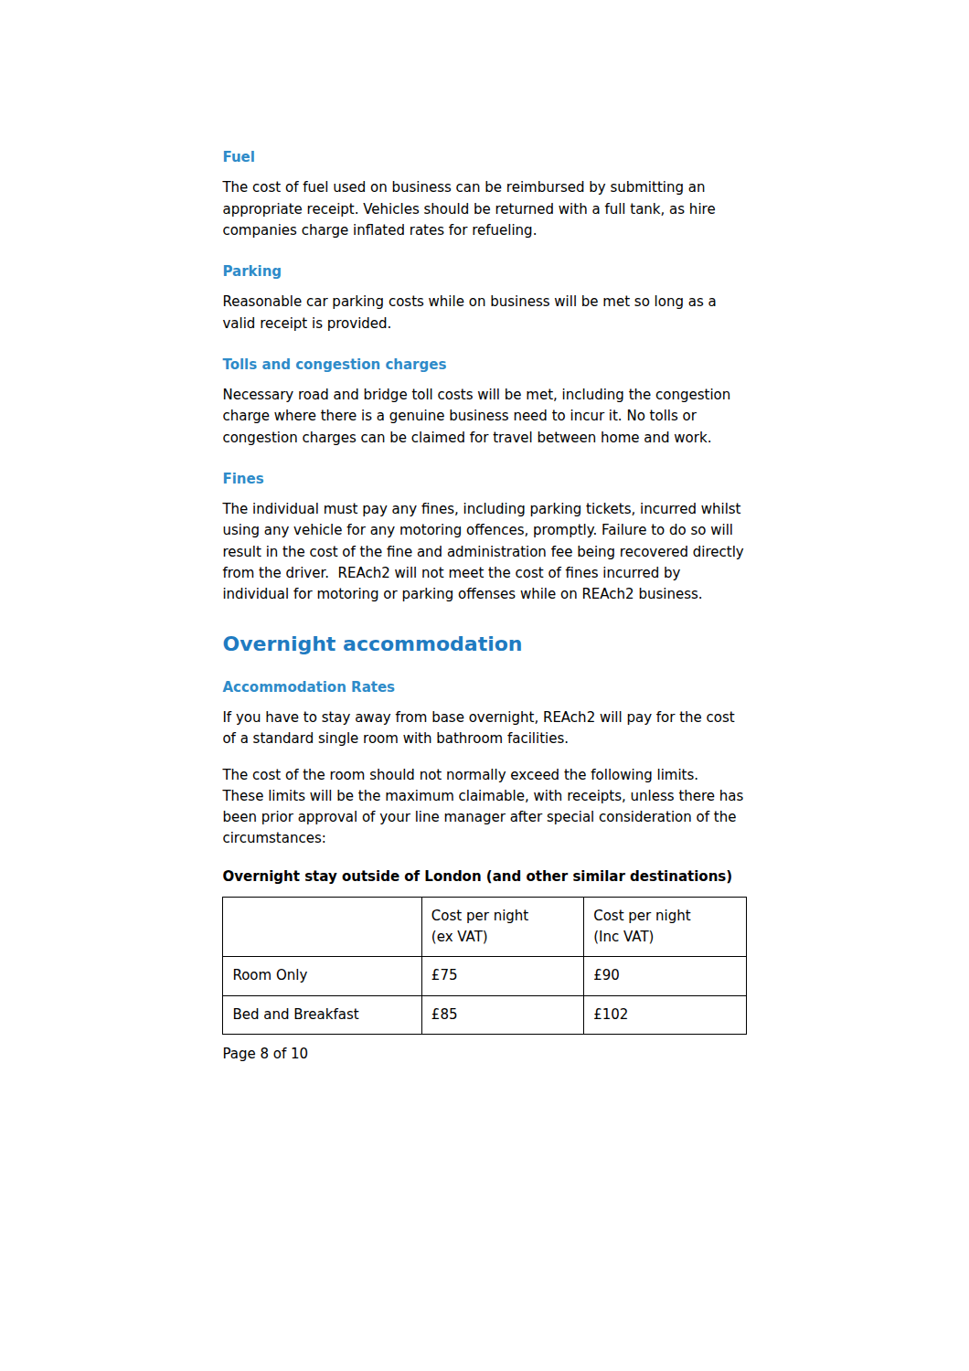Fuel
The cost of fuel used on business can be reimbursed by submitting an appropriate receipt. Vehicles should be returned with a full tank, as hire companies charge inflated rates for refueling.
Parking
Reasonable car parking costs while on business will be met so long as a valid receipt is provided.
Tolls and congestion charges
Necessary road and bridge toll costs will be met, including the congestion charge where there is a genuine business need to incur it. No tolls or congestion charges can be claimed for travel between home and work.
Fines
The individual must pay any fines, including parking tickets, incurred whilst using any vehicle for any motoring offences, promptly. Failure to do so will result in the cost of the fine and administration fee being recovered directly from the driver. REAch2 will not meet the cost of fines incurred by individual for motoring or parking offenses while on REAch2 business.
Overnight accommodation
Accommodation Rates
If you have to stay away from base overnight, REAch2 will pay for the cost of a standard single room with bathroom facilities.
The cost of the room should not normally exceed the following limits. These limits will be the maximum claimable, with receipts, unless there has been prior approval of your line manager after special consideration of the circumstances:
Overnight stay outside of London (and other similar destinations)
| | Cost per night (ex VAT) | Cost per night (Inc VAT) |
| Room Only | £75 | £90 |
| Bed and Breakfast | £85 | £102 |
Page 8 of 10